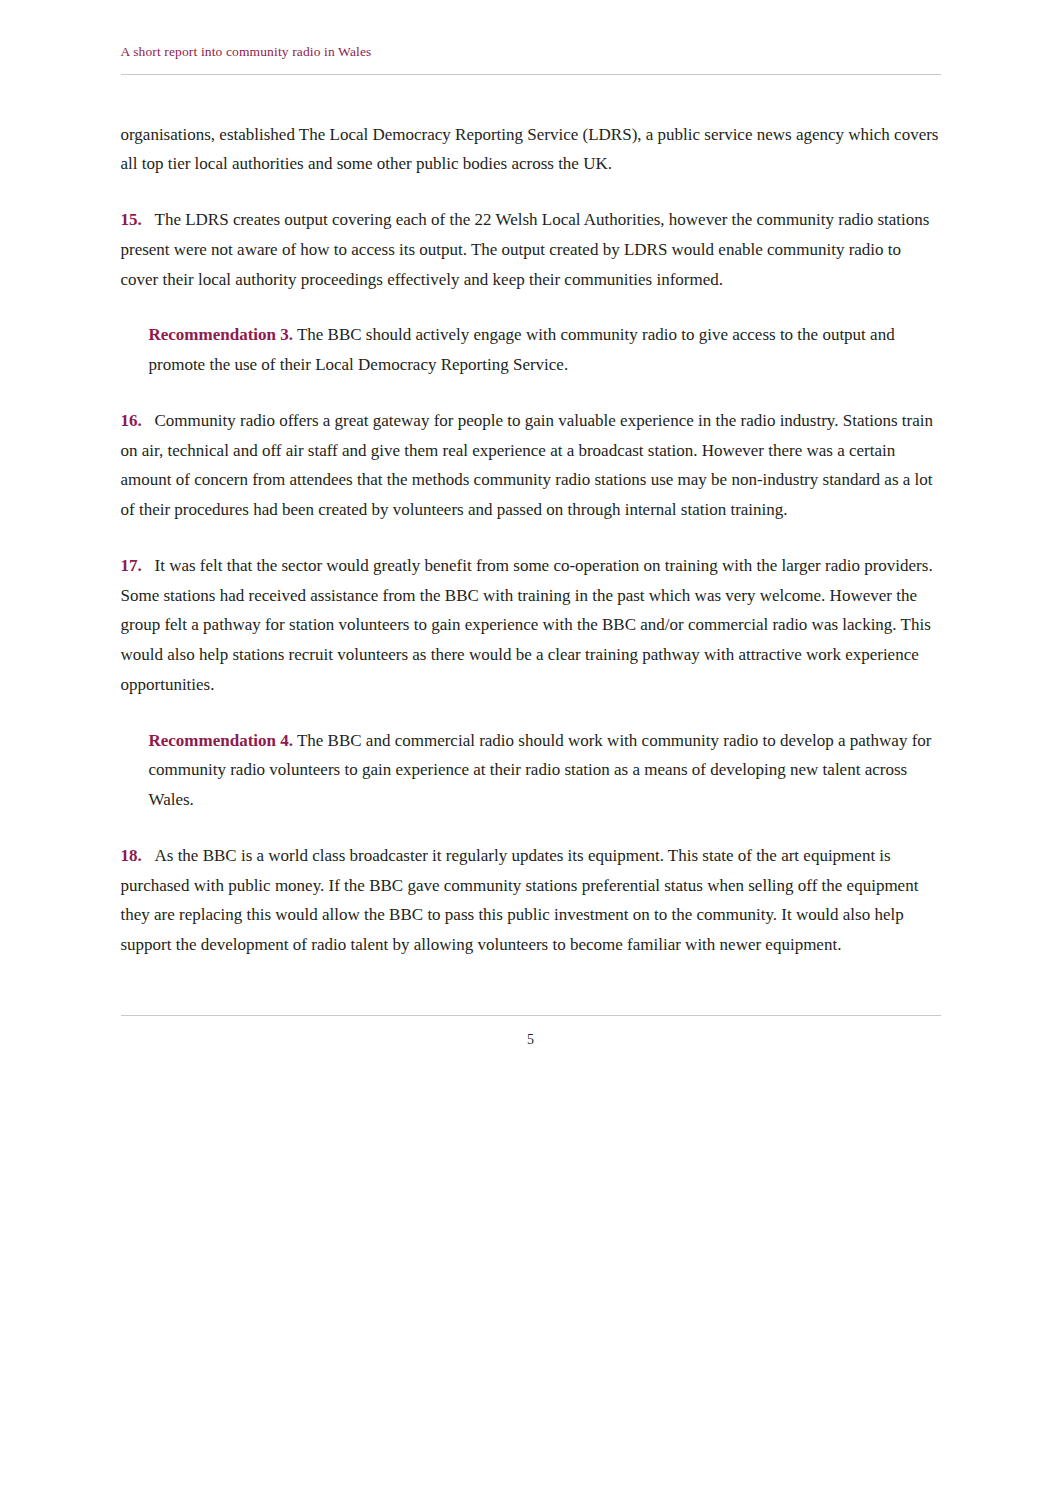A short report into community radio in Wales
organisations, established The Local Democracy Reporting Service (LDRS), a public service news agency which covers all top tier local authorities and some other public bodies across the UK.
15. The LDRS creates output covering each of the 22 Welsh Local Authorities, however the community radio stations present were not aware of how to access its output. The output created by LDRS would enable community radio to cover their local authority proceedings effectively and keep their communities informed.
Recommendation 3. The BBC should actively engage with community radio to give access to the output and promote the use of their Local Democracy Reporting Service.
16. Community radio offers a great gateway for people to gain valuable experience in the radio industry. Stations train on air, technical and off air staff and give them real experience at a broadcast station. However there was a certain amount of concern from attendees that the methods community radio stations use may be non-industry standard as a lot of their procedures had been created by volunteers and passed on through internal station training.
17. It was felt that the sector would greatly benefit from some co-operation on training with the larger radio providers. Some stations had received assistance from the BBC with training in the past which was very welcome. However the group felt a pathway for station volunteers to gain experience with the BBC and/or commercial radio was lacking. This would also help stations recruit volunteers as there would be a clear training pathway with attractive work experience opportunities.
Recommendation 4. The BBC and commercial radio should work with community radio to develop a pathway for community radio volunteers to gain experience at their radio station as a means of developing new talent across Wales.
18. As the BBC is a world class broadcaster it regularly updates its equipment. This state of the art equipment is purchased with public money. If the BBC gave community stations preferential status when selling off the equipment they are replacing this would allow the BBC to pass this public investment on to the community. It would also help support the development of radio talent by allowing volunteers to become familiar with newer equipment.
5